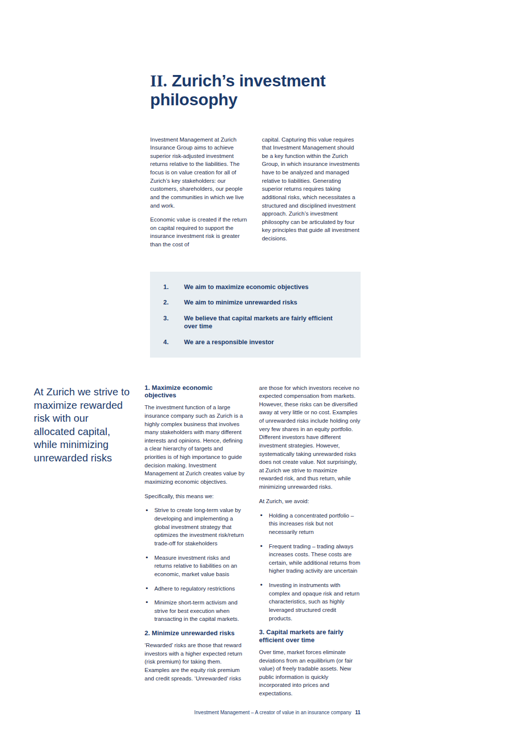II. Zurich’s investment philosophy
Investment Management at Zurich Insurance Group aims to achieve superior risk-adjusted investment returns relative to the liabilities. The focus is on value creation for all of Zurich’s key stakeholders: our customers, shareholders, our people and the communities in which we live and work.
Economic value is created if the return on capital required to support the insurance investment risk is greater than the cost of
capital. Capturing this value requires that Investment Management should be a key function within the Zurich Group, in which insurance investments have to be analyzed and managed relative to liabilities. Generating superior returns requires taking additional risks, which necessitates a structured and disciplined investment approach. Zurich’s investment philosophy can be articulated by four key principles that guide all investment decisions.
We aim to maximize economic objectives
We aim to minimize unrewarded risks
We believe that capital markets are fairly efficient over time
We are a responsible investor
At Zurich we strive to maximize rewarded risk with our allocated capital, while minimizing unrewarded risks
1. Maximize economic objectives
The investment function of a large insurance company such as Zurich is a highly complex business that involves many stakeholders with many different interests and opinions. Hence, defining a clear hierarchy of targets and priorities is of high importance to guide decision making. Investment Management at Zurich creates value by maximizing economic objectives.
Specifically, this means we:
Strive to create long-term value by developing and implementing a global investment strategy that optimizes the investment risk/return trade-off for stakeholders
Measure investment risks and returns relative to liabilities on an economic, market value basis
Adhere to regulatory restrictions
Minimize short-term activism and strive for best execution when transacting in the capital markets.
2. Minimize unrewarded risks
‘Rewarded’ risks are those that reward investors with a higher expected return (risk premium) for taking them. Examples are the equity risk premium and credit spreads. ‘Unrewarded’ risks
are those for which investors receive no expected compensation from markets. However, these risks can be diversified away at very little or no cost. Examples of unrewarded risks include holding only very few shares in an equity portfolio. Different investors have different investment strategies. However, systematically taking unrewarded risks does not create value. Not surprisingly, at Zurich we strive to maximize rewarded risk, and thus return, while minimizing unrewarded risks.
At Zurich, we avoid:
Holding a concentrated portfolio – this increases risk but not necessarily return
Frequent trading – trading always increases costs. These costs are certain, while additional returns from higher trading activity are uncertain
Investing in instruments with complex and opaque risk and return characteristics, such as highly leveraged structured credit products.
3. Capital markets are fairly efficient over time
Over time, market forces eliminate deviations from an equilibrium (or fair value) of freely tradable assets. New public information is quickly incorporated into prices and expectations.
Investment Management – A creator of value in an insurance company11